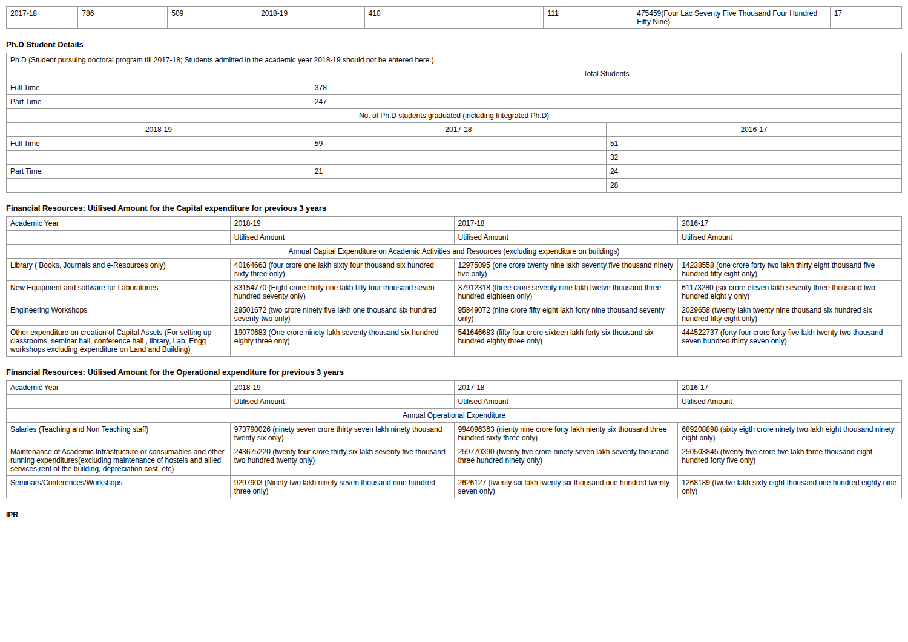| 2017-18 | 786 | 509 | 2018-19 | 410 | 111 | 475459(Four Lac Seventy Five Thousand Four Hundred Fifty Nine) | 17 |
Ph.D Student Details
| Ph.D (Student pursuing doctoral program till 2017-18; Students admitted in the academic year 2018-19 should not be entered here.) |
| | Total Students |
| Full Time | 378 |
| Part Time | 247 |
| No. of Ph.D students graduated (including Integrated Ph.D) |
| 2018-19 | 2017-18 | 2016-17 |
| Full Time | 59 | 51 |
| | | 32 |
| Part Time | 21 | 24 |
| | | 28 |
Financial Resources: Utilised Amount for the Capital expenditure for previous 3 years
| Academic Year | 2018-19 | 2017-18 | 2016-17 |
| | Utilised Amount | Utilised Amount | Utilised Amount |
| Annual Capital Expenditure on Academic Activities and Resources (excluding expenditure on buildings) |
| Library ( Books, Journals and e-Resources only) | 40164663 (four crore one lakh sixty four thousand six hundred sixty three only) | 12975095 (one crore twenty nine lakh seventy five thousand ninety five only) | 14238558 (one crore forty two lakh thirty eight thousand five hundred fifty eight only) |
| New Equipment and software for Laboratories | 83154770 (Eight crore thirty one lakh fifty four thousand seven hundred seventy only) | 37912318 (three crore seventy nine lakh twelve thousand three hundred eighteen only) | 61173280 (six crore eleven lakh seventy three thousand two hundred eight y only) |
| Engineering Workshops | 29501672 (two crore ninety five lakh one thousand six hundred seventy two only) | 95849072 (nine crore fifty eight lakh forty nine thousand seventy only) | 2029658 (twenty lakh twenty nine thousand six hundred six hundred fifty eight only) |
| Other expenditure on creation of Capital Assets (For setting up classrooms, seminar hall, conference hall , library, Lab, Engg workshops excluding expenditure on Land and Building) | 19070683 (One crore ninety lakh seventy thousand six hundred eighty three only) | 541646683 (fifty four crore sixteen lakh forty six thousand six hundred eighty three only) | 444522737 (forty four crore forty five lakh twenty two thousand seven hundred thirty seven only) |
Financial Resources: Utilised Amount for the Operational expenditure for previous 3 years
| Academic Year | 2018-19 | 2017-18 | 2016-17 |
| | Utilised Amount | Utilised Amount | Utilised Amount |
| Annual Operational Expenditure |
| Salaries (Teaching and Non Teaching staff) | 973790026 (ninety seven crore thirty seven lakh ninety thousand twenty six only) | 994096363 (nienty nine crore forty lakh nienty six thousand three hundred sixty three only) | 689208898 (sixty eigth crore ninety two lakh eight thousand ninety eight only) |
| Maintenance of Academic Infrastructure or consumables and other running expenditures(excluding maintenance of hostels and allied services,rent of the building, depreciation cost, etc) | 243675220 (twenty four crore thirty six lakh seventy five thousand two hundred twenty only) | 259770390 (twenty five crore ninety seven lakh seventy thousand three hundred ninety only) | 250503845 (twenty five crore five lakh three thousand eight hundred forty five only) |
| Seminars/Conferences/Workshops | 9297903 (Ninety two lakh ninety seven thousand nine hundred three only) | 2626127 (twenty six lakh twenty six thousand one hundred twenty seven only) | 1268189 (twelve lakh sixty eight thousand one hundred eighty nine only) |
IPR